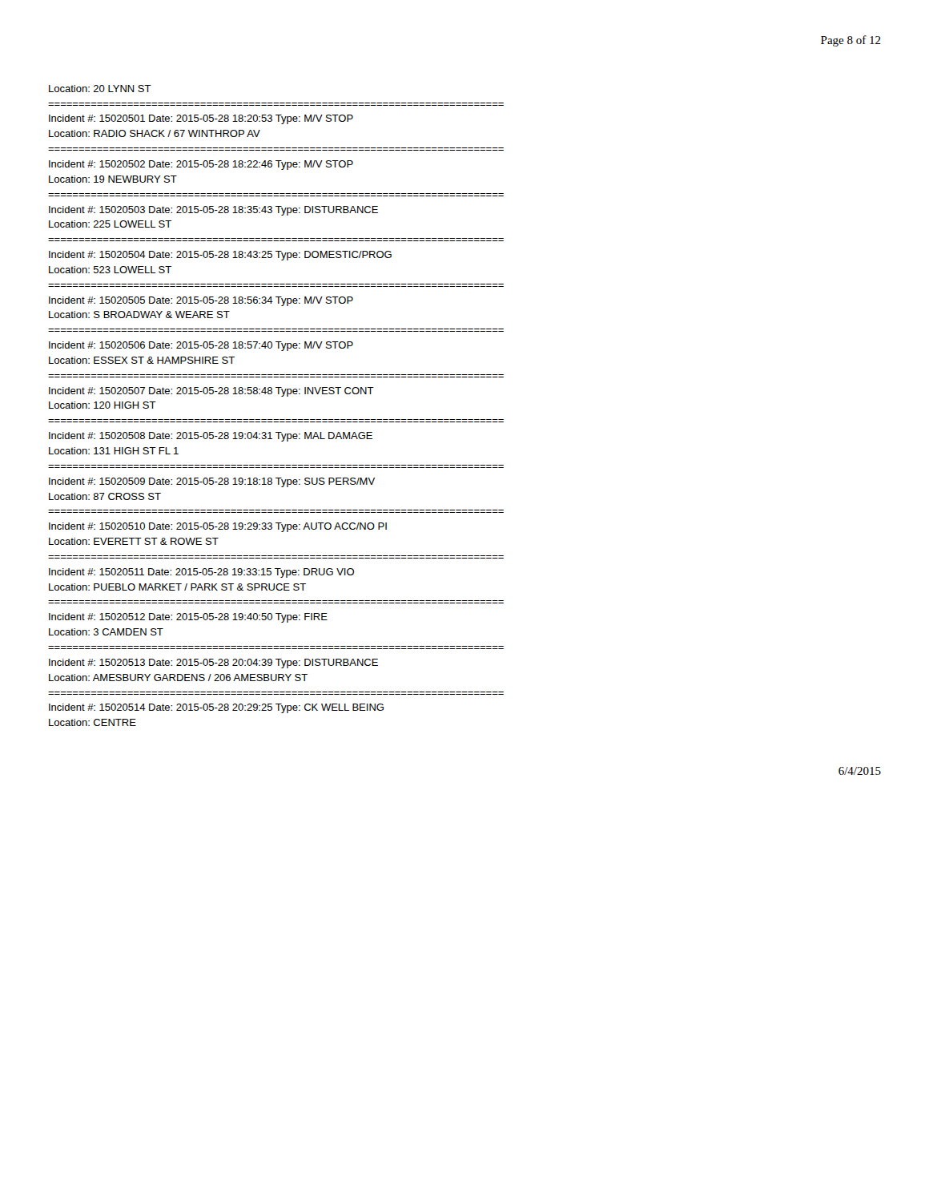Page 8 of 12
Location: 20 LYNN ST
===========================================================================
Incident #: 15020501 Date: 2015-05-28 18:20:53 Type: M/V STOP
Location: RADIO SHACK / 67 WINTHROP AV
===========================================================================
Incident #: 15020502 Date: 2015-05-28 18:22:46 Type: M/V STOP
Location: 19 NEWBURY ST
===========================================================================
Incident #: 15020503 Date: 2015-05-28 18:35:43 Type: DISTURBANCE
Location: 225 LOWELL ST
===========================================================================
Incident #: 15020504 Date: 2015-05-28 18:43:25 Type: DOMESTIC/PROG
Location: 523 LOWELL ST
===========================================================================
Incident #: 15020505 Date: 2015-05-28 18:56:34 Type: M/V STOP
Location: S BROADWAY & WEARE ST
===========================================================================
Incident #: 15020506 Date: 2015-05-28 18:57:40 Type: M/V STOP
Location: ESSEX ST & HAMPSHIRE ST
===========================================================================
Incident #: 15020507 Date: 2015-05-28 18:58:48 Type: INVEST CONT
Location: 120 HIGH ST
===========================================================================
Incident #: 15020508 Date: 2015-05-28 19:04:31 Type: MAL DAMAGE
Location: 131 HIGH ST FL 1
===========================================================================
Incident #: 15020509 Date: 2015-05-28 19:18:18 Type: SUS PERS/MV
Location: 87 CROSS ST
===========================================================================
Incident #: 15020510 Date: 2015-05-28 19:29:33 Type: AUTO ACC/NO PI
Location: EVERETT ST & ROWE ST
===========================================================================
Incident #: 15020511 Date: 2015-05-28 19:33:15 Type: DRUG VIO
Location: PUEBLO MARKET / PARK ST & SPRUCE ST
===========================================================================
Incident #: 15020512 Date: 2015-05-28 19:40:50 Type: FIRE
Location: 3 CAMDEN ST
===========================================================================
Incident #: 15020513 Date: 2015-05-28 20:04:39 Type: DISTURBANCE
Location: AMESBURY GARDENS / 206 AMESBURY ST
===========================================================================
Incident #: 15020514 Date: 2015-05-28 20:29:25 Type: CK WELL BEING
Location: CENTRE
6/4/2015